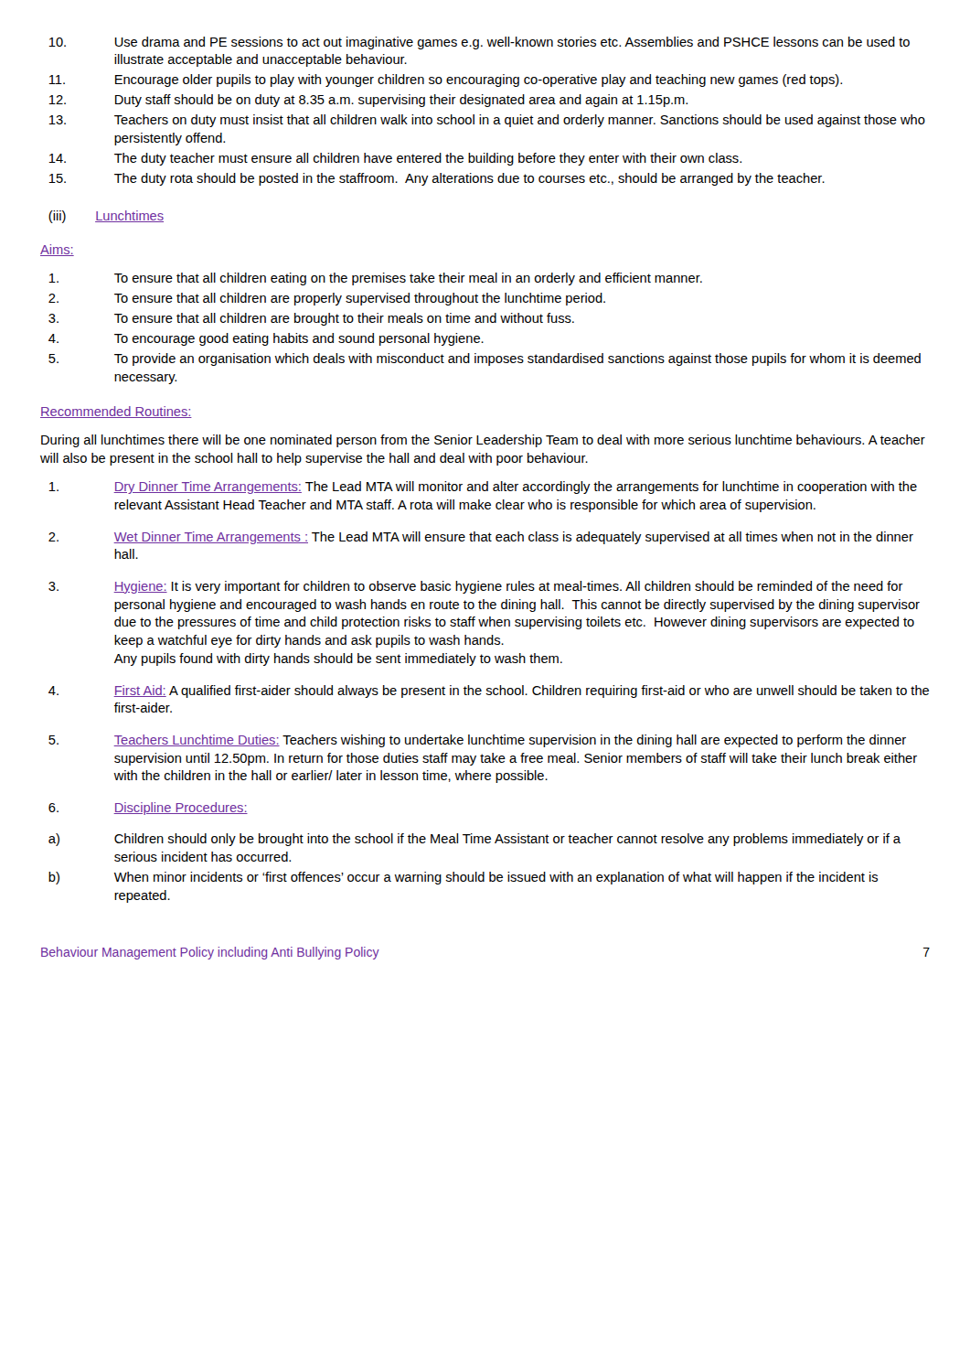10. Use drama and PE sessions to act out imaginative games e.g. well-known stories etc. Assemblies and PSHCE lessons can be used to illustrate acceptable and unacceptable behaviour.
11. Encourage older pupils to play with younger children so encouraging co-operative play and teaching new games (red tops).
12. Duty staff should be on duty at 8.35 a.m. supervising their designated area and again at 1.15p.m.
13. Teachers on duty must insist that all children walk into school in a quiet and orderly manner. Sanctions should be used against those who persistently offend.
14. The duty teacher must ensure all children have entered the building before they enter with their own class.
15. The duty rota should be posted in the staffroom. Any alterations due to courses etc., should be arranged by the teacher.
(iii) Lunchtimes
Aims:
1. To ensure that all children eating on the premises take their meal in an orderly and efficient manner.
2. To ensure that all children are properly supervised throughout the lunchtime period.
3. To ensure that all children are brought to their meals on time and without fuss.
4. To encourage good eating habits and sound personal hygiene.
5. To provide an organisation which deals with misconduct and imposes standardised sanctions against those pupils for whom it is deemed necessary.
Recommended Routines:
During all lunchtimes there will be one nominated person from the Senior Leadership Team to deal with more serious lunchtime behaviours. A teacher will also be present in the school hall to help supervise the hall and deal with poor behaviour.
1. Dry Dinner Time Arrangements: The Lead MTA will monitor and alter accordingly the arrangements for lunchtime in cooperation with the relevant Assistant Head Teacher and MTA staff. A rota will make clear who is responsible for which area of supervision.
2. Wet Dinner Time Arrangements : The Lead MTA will ensure that each class is adequately supervised at all times when not in the dinner hall.
3. Hygiene: It is very important for children to observe basic hygiene rules at meal-times. All children should be reminded of the need for personal hygiene and encouraged to wash hands en route to the dining hall. This cannot be directly supervised by the dining supervisor due to the pressures of time and child protection risks to staff when supervising toilets etc. However dining supervisors are expected to keep a watchful eye for dirty hands and ask pupils to wash hands.
Any pupils found with dirty hands should be sent immediately to wash them.
4. First Aid: A qualified first-aider should always be present in the school. Children requiring first-aid or who are unwell should be taken to the first-aider.
5. Teachers Lunchtime Duties: Teachers wishing to undertake lunchtime supervision in the dining hall are expected to perform the dinner supervision until 12.50pm. In return for those duties staff may take a free meal. Senior members of staff will take their lunch break either with the children in the hall or earlier/ later in lesson time, where possible.
6. Discipline Procedures:
a) Children should only be brought into the school if the Meal Time Assistant or teacher cannot resolve any problems immediately or if a serious incident has occurred.
b) When minor incidents or ‘first offences’ occur a warning should be issued with an explanation of what will happen if the incident is repeated.
Behaviour Management Policy including Anti Bullying Policy 7